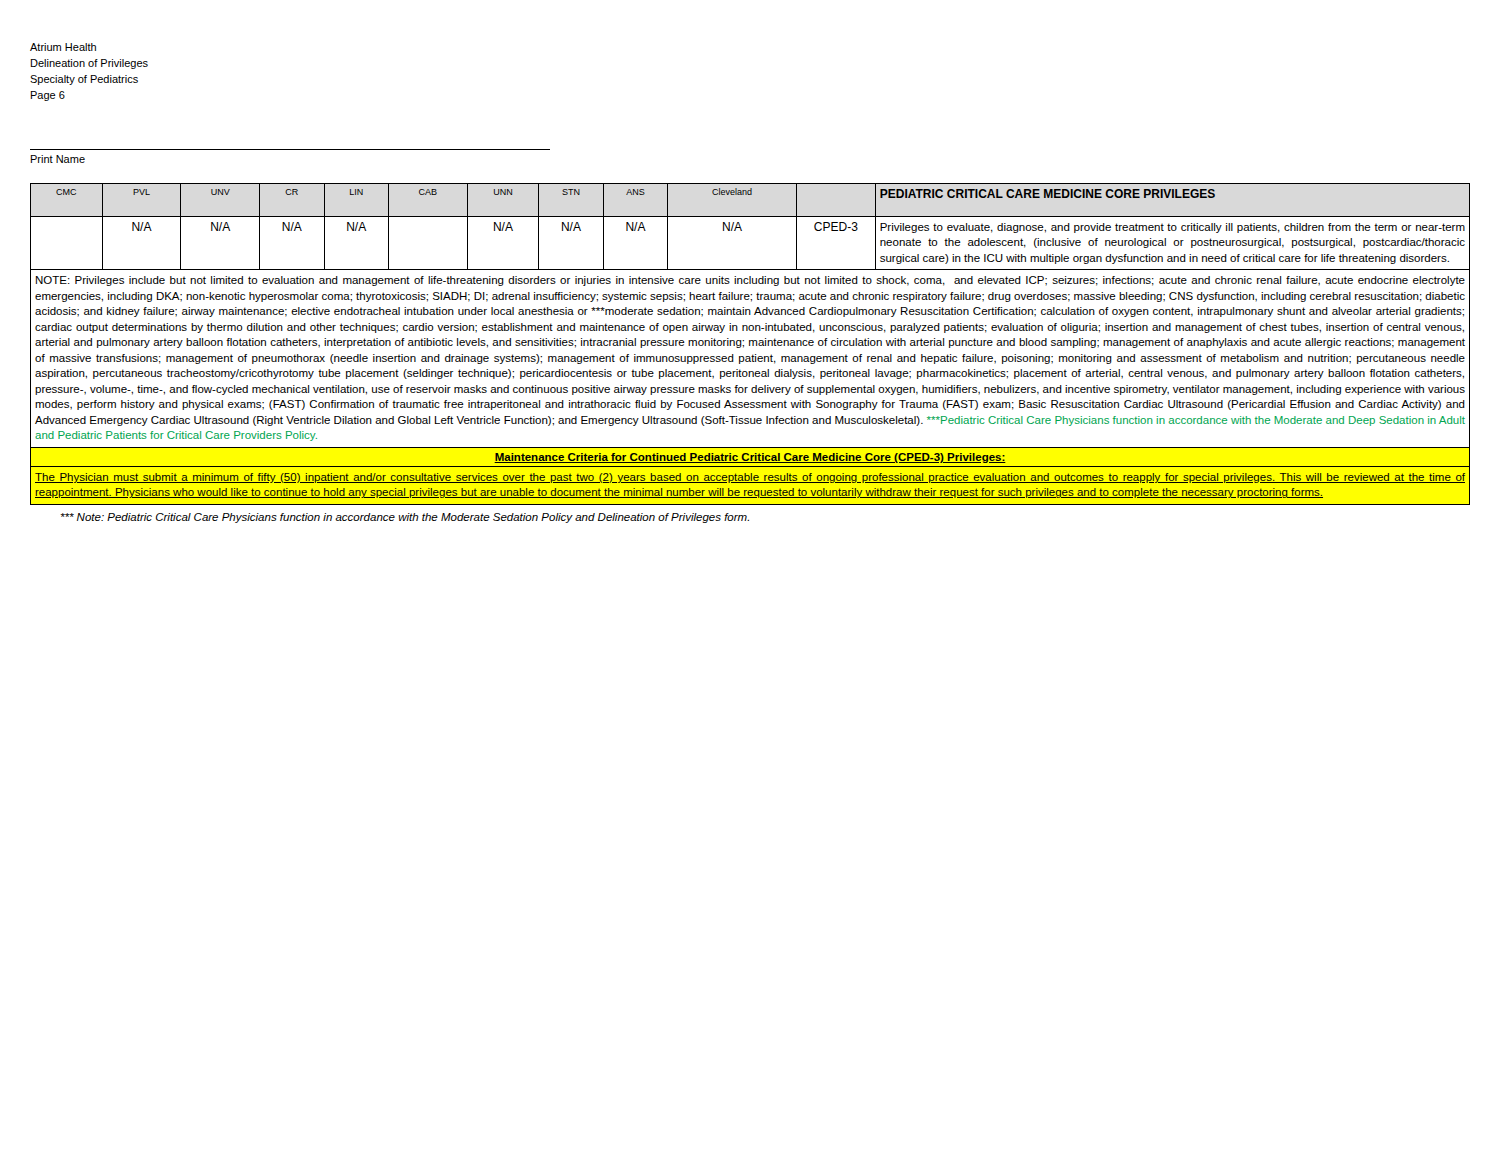Atrium Health
Delineation of Privileges
Specialty of Pediatrics
Page 6
Print Name
| CMC | PVL | UNV | CR | LIN | CAB | UNN | STN | ANS | Cleveland | | PEDIATRIC CRITICAL CARE MEDICINE CORE PRIVILEGES |
| | N/A | N/A | N/A | N/A | | N/A | N/A | N/A | N/A | CPED-3 | Privileges to evaluate, diagnose, and provide treatment to critically ill patients, children from the term or near-term neonate to the adolescent, (inclusive of neurological or postneurosurgical, postsurgical, postcardiac/thoracic surgical care) in the ICU with multiple organ dysfunction and in need of critical care for life threatening disorders. |
| NOTE: Privileges include but not limited to evaluation and management of life-threatening disorders or injuries in intensive care units including but not limited to shock, coma, and elevated ICP; seizures; infections; acute and chronic renal failure, acute endocrine electrolyte emergencies, including DKA; non-kenotic hyperosmolar coma; thyrotoxicosis; SIADH; DI; adrenal insufficiency; systemic sepsis; heart failure; trauma; acute and chronic respiratory failure; drug overdoses; massive bleeding; CNS dysfunction, including cerebral resuscitation; diabetic acidosis; and kidney failure; airway maintenance; elective endotracheal intubation under local anesthesia or ***moderate sedation; maintain Advanced Cardiopulmonary Resuscitation Certification; calculation of oxygen content, intrapulmonary shunt and alveolar arterial gradients; cardiac output determinations by thermo dilution and other techniques; cardio version; establishment and maintenance of open airway in non-intubated, unconscious, paralyzed patients; evaluation of oliguria; insertion and management of chest tubes, insertion of central venous, arterial and pulmonary artery balloon flotation catheters, interpretation of antibiotic levels, and sensitivities; intracranial pressure monitoring; maintenance of circulation with arterial puncture and blood sampling; management of anaphylaxis and acute allergic reactions; management of massive transfusions; management of pneumothorax (needle insertion and drainage systems); management of immunosuppressed patient, management of renal and hepatic failure, poisoning; monitoring and assessment of metabolism and nutrition; percutaneous needle aspiration, percutaneous tracheostomy/cricothyrotomy tube placement (seldinger technique); pericardiocentesis or tube placement, peritoneal dialysis, peritoneal lavage; pharmacokinetics; placement of arterial, central venous, and pulmonary artery balloon flotation catheters, pressure-, volume-, time-, and flow-cycled mechanical ventilation, use of reservoir masks and continuous positive airway pressure masks for delivery of supplemental oxygen, humidifiers, nebulizers, and incentive spirometry, ventilator management, including experience with various modes, perform history and physical exams; (FAST) Confirmation of traumatic free intraperitoneal and intrathoracic fluid by Focused Assessment with Sonography for Trauma (FAST) exam; Basic Resuscitation Cardiac Ultrasound (Pericardial Effusion and Cardiac Activity) and Advanced Emergency Cardiac Ultrasound (Right Ventricle Dilation and Global Left Ventricle Function); and Emergency Ultrasound (Soft-Tissue Infection and Musculoskeletal). ***Pediatric Critical Care Physicians function in accordance with the Moderate and Deep Sedation in Adult and Pediatric Patients for Critical Care Providers Policy. |
| Maintenance Criteria for Continued Pediatric Critical Care Medicine Core (CPED-3) Privileges: |
| The Physician must submit a minimum of fifty (50) inpatient and/or consultative services over the past two (2) years based on acceptable results of ongoing professional practice evaluation and outcomes to reapply for special privileges. This will be reviewed at the time of reappointment. Physicians who would like to continue to hold any special privileges but are unable to document the minimal number will be requested to voluntarily withdraw their request for such privileges and to complete the necessary proctoring forms. |
*** Note: Pediatric Critical Care Physicians function in accordance with the Moderate Sedation Policy and Delineation of Privileges form.